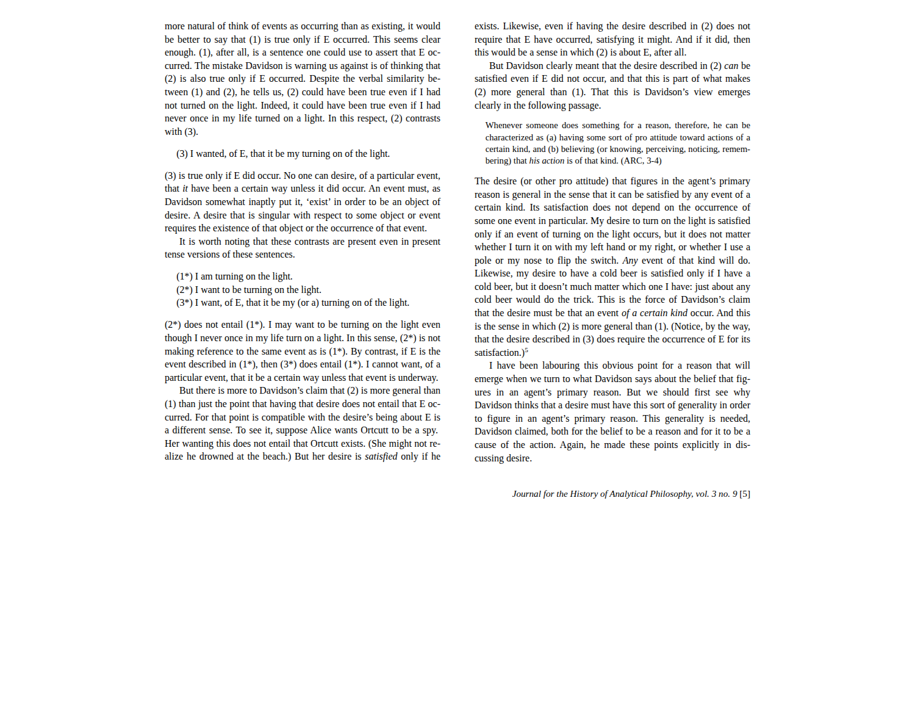more natural of think of events as occurring than as existing, it would be better to say that (1) is true only if E occurred. This seems clear enough. (1), after all, is a sentence one could use to assert that E occurred. The mistake Davidson is warning us against is of thinking that (2) is also true only if E occurred. Despite the verbal similarity between (1) and (2), he tells us, (2) could have been true even if I had not turned on the light. Indeed, it could have been true even if I had never once in my life turned on a light. In this respect, (2) contrasts with (3).
(3) I wanted, of E, that it be my turning on of the light.
(3) is true only if E did occur. No one can desire, of a particular event, that it have been a certain way unless it did occur. An event must, as Davidson somewhat inaptly put it, ‘exist’ in order to be an object of desire. A desire that is singular with respect to some object or event requires the existence of that object or the occurrence of that event.
It is worth noting that these contrasts are present even in present tense versions of these sentences.
(1*) I am turning on the light.
(2*) I want to be turning on the light.
(3*) I want, of E, that it be my (or a) turning on of the light.
(2*) does not entail (1*). I may want to be turning on the light even though I never once in my life turn on a light. In this sense, (2*) is not making reference to the same event as is (1*). By contrast, if E is the event described in (1*), then (3*) does entail (1*). I cannot want, of a particular event, that it be a certain way unless that event is underway.
But there is more to Davidson’s claim that (2) is more general than (1) than just the point that having that desire does not entail that E occurred. For that point is compatible with the desire’s being about E is a different sense. To see it, suppose Alice wants Ortcutt to be a spy. Her wanting this does not entail that Ortcutt exists. (She might not realize he drowned at the beach.) But her desire is satisfied only if he exists. Likewise, even if having the desire described in (2) does not require that E have occurred, satisfying it might. And if it did, then this would be a sense in which (2) is about E, after all.
But Davidson clearly meant that the desire described in (2) can be satisfied even if E did not occur, and that this is part of what makes (2) more general than (1). That this is Davidson’s view emerges clearly in the following passage.
Whenever someone does something for a reason, therefore, he can be characterized as (a) having some sort of pro attitude toward actions of a certain kind, and (b) believing (or knowing, perceiving, noticing, remembering) that his action is of that kind. (ARC, 3-4)
The desire (or other pro attitude) that figures in the agent’s primary reason is general in the sense that it can be satisfied by any event of a certain kind. Its satisfaction does not depend on the occurrence of some one event in particular. My desire to turn on the light is satisfied only if an event of turning on the light occurs, but it does not matter whether I turn it on with my left hand or my right, or whether I use a pole or my nose to flip the switch. Any event of that kind will do. Likewise, my desire to have a cold beer is satisfied only if I have a cold beer, but it doesn’t much matter which one I have: just about any cold beer would do the trick. This is the force of Davidson’s claim that the desire must be that an event of a certain kind occur. And this is the sense in which (2) is more general than (1). (Notice, by the way, that the desire described in (3) does require the occurrence of E for its satisfaction.)5
I have been labouring this obvious point for a reason that will emerge when we turn to what Davidson says about the belief that figures in an agent’s primary reason. But we should first see why Davidson thinks that a desire must have this sort of generality in order to figure in an agent’s primary reason. This generality is needed, Davidson claimed, both for the belief to be a reason and for it to be a cause of the action. Again, he made these points explicitly in discussing desire.
Journal for the History of Analytical Philosophy, vol. 3 no. 9 [5]